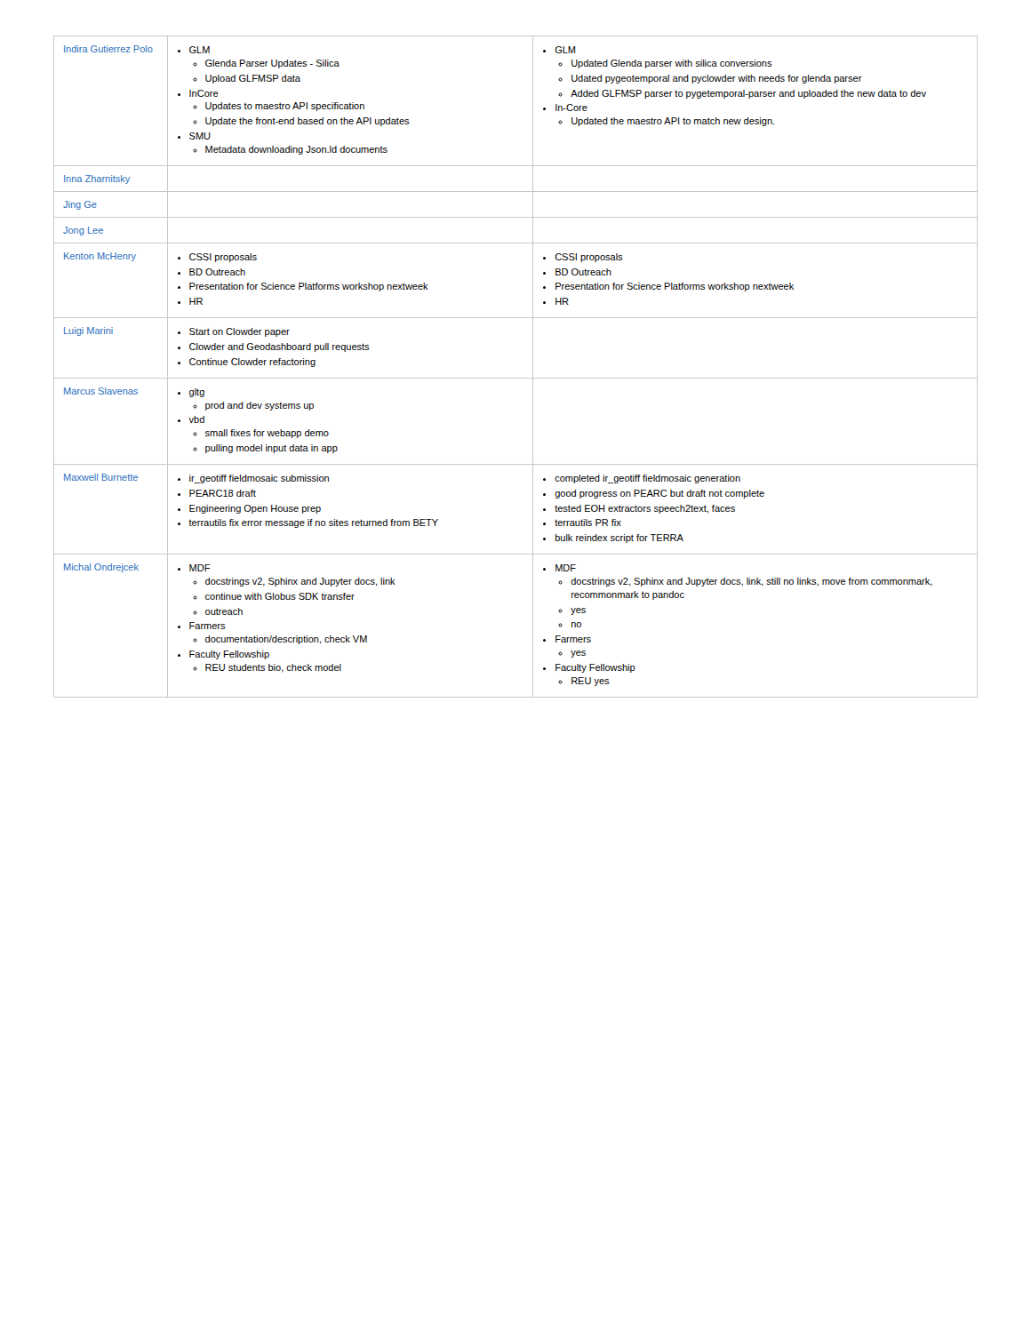| Indira Gutierrez Polo | GLM Glenda Parser Updates - Silica Upload GLFMSP data InCore Updates to maestro API specification Update the front-end based on the API updates SMU Metadata downloading Json.ld documents | GLM Updated Glenda parser with silica conversions Udated pygeotemporal and pyclowder with needs for glenda parser Added GLFMSP parser to pygetemporal-parser and uploaded the new data to dev In-Core Updated the maestro API to match new design. |
| Inna Zharnitsky | | |
| Jing Ge | | |
| Jong Lee | | |
| Kenton McHenry | CSSI proposals BD Outreach Presentation for Science Platforms workshop nextweek HR | CSSI proposals BD Outreach Presentation for Science Platforms workshop nextweek HR |
| Luigi Marini | Start on Clowder paper Clowder and Geodashboard pull requests Continue Clowder refactoring | |
| Marcus Slavenas | gltg prod and dev systems up vbd small fixes for webapp demo pulling model input data in app | |
| Maxwell Burnette | ir_geotiff fieldmosaic submission PEARC18 draft Engineering Open House prep terrautils fix error message if no sites returned from BETY | completed ir_geotiff fieldmosaic generation good progress on PEARC but draft not complete tested EOH extractors speech2text, faces terrautils PR fix bulk reindex script for TERRA |
| Michal Ondrejcek | MDF docstrings v2, Sphinx and Jupyter docs, link continue with Globus SDK transfer outreach Farmers documentation/description, check VM Faculty Fellowship REU students bio, check model | MDF docstrings v2, Sphinx and Jupyter docs, link, still no links, move from commonmark, recommonmark to pandoc yes no Farmers yes Faculty Fellowship REU yes |